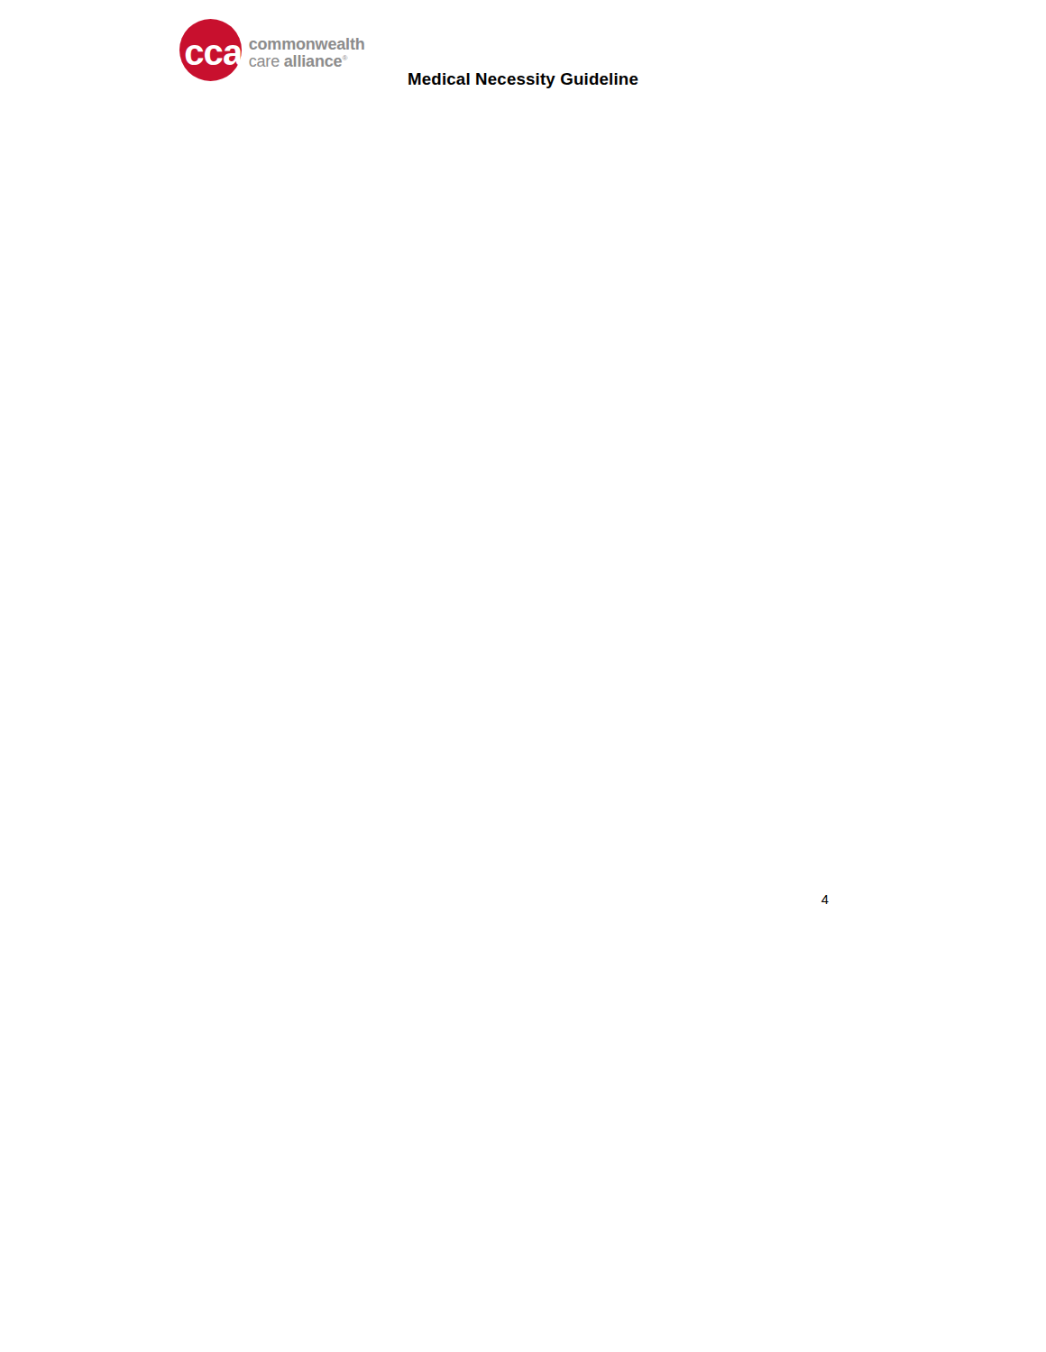cca
commonwealthcare alliance®
Medical Necessity Guideline
4